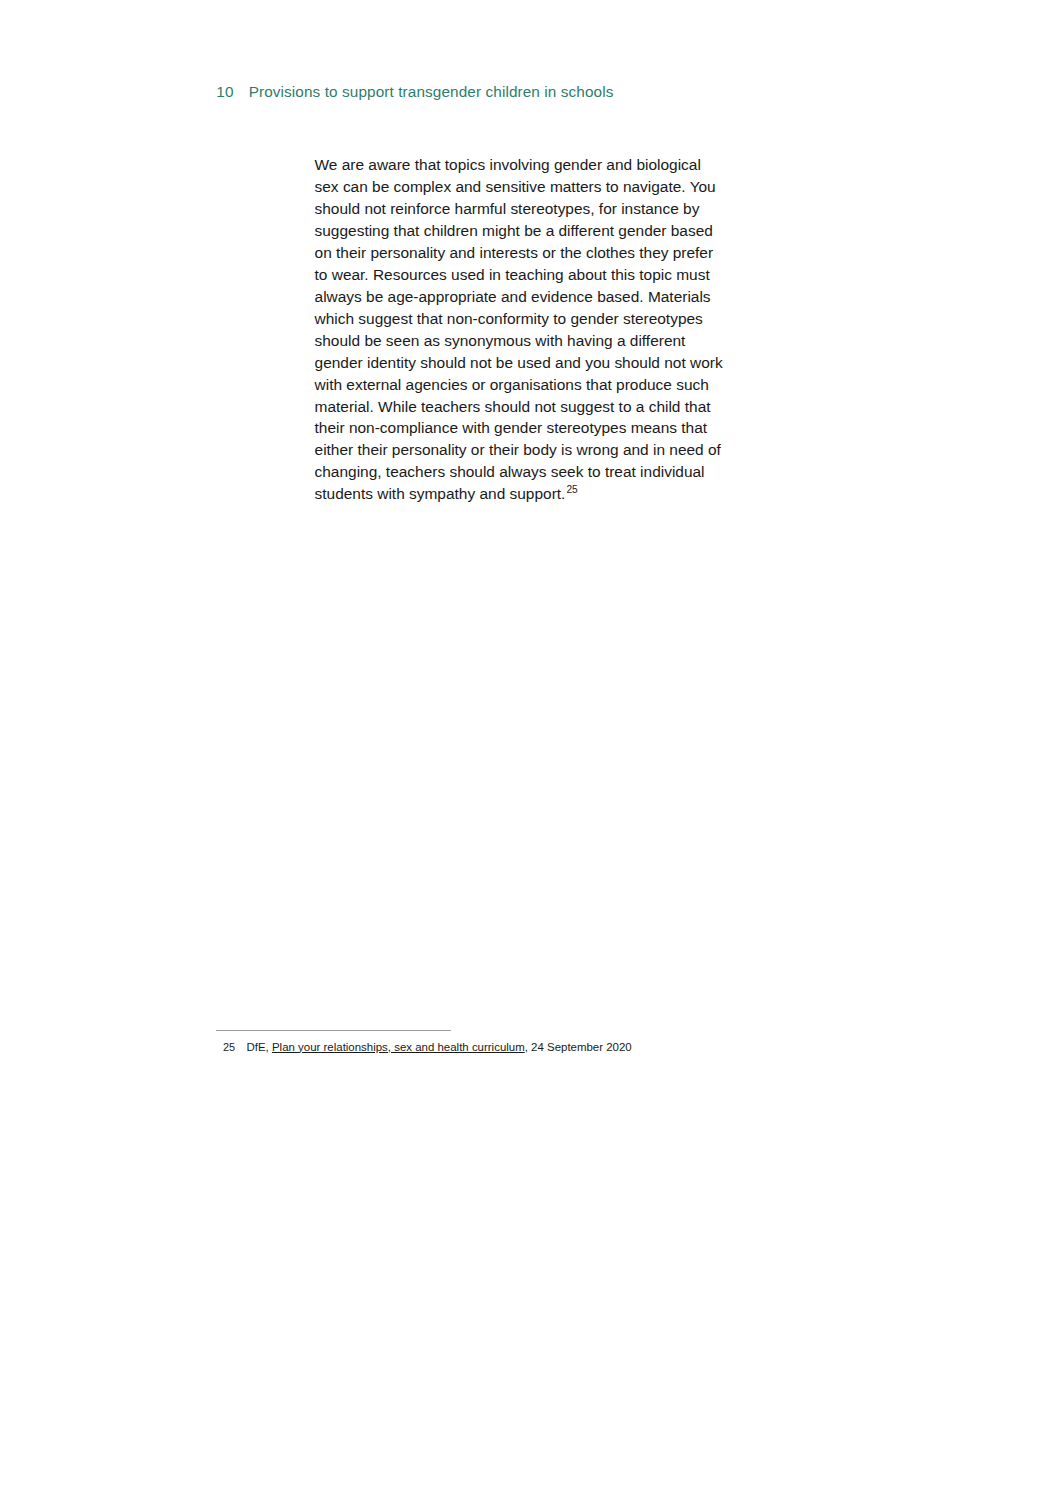10 Provisions to support transgender children in schools
We are aware that topics involving gender and biological sex can be complex and sensitive matters to navigate. You should not reinforce harmful stereotypes, for instance by suggesting that children might be a different gender based on their personality and interests or the clothes they prefer to wear. Resources used in teaching about this topic must always be age-appropriate and evidence based. Materials which suggest that non-conformity to gender stereotypes should be seen as synonymous with having a different gender identity should not be used and you should not work with external agencies or organisations that produce such material. While teachers should not suggest to a child that their non-compliance with gender stereotypes means that either their personality or their body is wrong and in need of changing, teachers should always seek to treat individual students with sympathy and support.25
25 DfE, Plan your relationships, sex and health curriculum, 24 September 2020